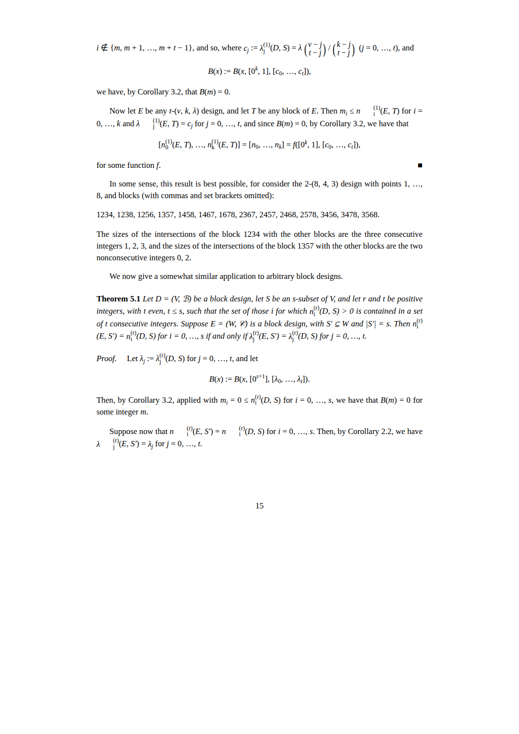i ∉ {m, m + 1, …, m + t − 1}, and so, where cj := λ(1) j(D, S) = λ(v − j t − j)/(k − j t − j) (j = 0, …, t), and
B(x) := B(x, [0k, 1], [c0, …, ct]),
we have, by Corollary 3.2, that B(m) = 0.
Now let E be any t-(v, k, λ) design, and let T be any block of E. Then mi ≤ n(1) i(E, T) for i = 0, …, k and λ(1) j(E, T) = cj for j = 0, …, t, and since B(m) = 0, by Corollary 3.2, we have that
[n(1) 0(E, T), …, n(1) k(E, T)] = [n0, …, nk] = f([0k, 1], [c0, …, ct]),
for some function f. ■
In some sense, this result is best possible, for consider the 2-(8, 4, 3) design with points 1, …, 8, and blocks (with commas and set brackets omitted):
1234, 1238, 1256, 1357, 1458, 1467, 1678, 2367, 2457, 2468, 2578, 3456, 3478, 3568.
The sizes of the intersections of the block 1234 with the other blocks are the three consecutive integers 1, 2, 3, and the sizes of the intersections of the block 1357 with the other blocks are the two nonconsecutive integers 0, 2.
We now give a somewhat similar application to arbitrary block designs.
Theorem 5.1 Let D = (V, ℬ) be a block design, let S be an s-subset of V, and let r and t be positive integers, with t even, t ≤ s, such that the set of those i for which n(r) i(D, S) > 0 is contained in a set of t consecutive integers. Suppose E = (W, 𝒞) is a block design, with S′ ⊆ W and |S′| = s. Then n(r) i(E, S′) = n(r) i(D, S) for i = 0, …, s if and only if λ(r) j(E, S′) = λ(r) j(D, S) for j = 0, …, t.
Proof. Let λj := λ(r) j(D, S) for j = 0, …, t, and let
B(x) := B(x, [0s+1], [λ0, …, λt]).
Then, by Corollary 3.2, applied with mi = 0 ≤ n(r) i(D, S) for i = 0, …, s, we have that B(m) = 0 for some integer m.
Suppose now that n(r) i(E, S′) = n(r) i(D, S) for i = 0, …, s. Then, by Corollary 2.2, we have λ(r) j(E, S′) = λj for j = 0, …, t.
15